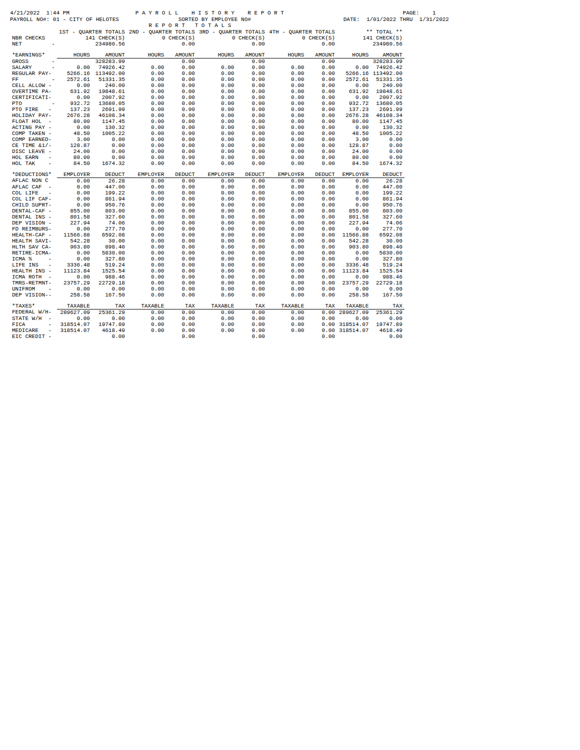4/21/2022  1:44 PM                    P A Y R O L L    H I S T O R Y    R E P O R T                                    PAGE:    1
PAYROLL NO#: 01 - CITY OF HELOTES                  SORTED BY EMPLOYEE NO#                            DATE:  1/01/2022 THRU  1/31/2022
                                          R E P O R T   T O T A L S
| | 1ST - QUARTER TOTALS | 2ND - QUARTER TOTALS | 3RD - QUARTER TOTALS | 4TH - QUARTER TOTALS | ** TOTAL ** |
| NBR CHECKS | 141 CHECK(S) | 0 CHECK(S) | 0 CHECK(S) | 0 CHECK(S) | 141 CHECK(S) |
| NET - | 234980.56 | 0.00 | 0.00 | 0.00 | 234980.56 |
| *EARNINGS* | HOURS | AMOUNT | HOURS | AMOUNT | HOURS | AMOUNT | HOURS | AMOUNT | HOURS | AMOUNT |
| GROSS - | | 328283.99 | | 0.00 | | 0.00 | | 0.00 | | 328283.99 |
| SALARY - | 0.00 | 74926.42 | 0.00 | 0.00 | 0.00 | 0.00 | 0.00 | 0.00 | 0.00 | 74926.42 |
| REGULAR PAY- | 5266.16 | 113492.00 | 0.00 | 0.00 | 0.00 | 0.00 | 0.00 | 0.00 | 5266.16 | 113492.00 |
| FF - | 2572.61 | 51331.35 | 0.00 | 0.00 | 0.00 | 0.00 | 0.00 | 0.00 | 2572.61 | 51331.35 |
| CELL ALLOW - | 0.00 | 240.00 | 0.00 | 0.00 | 0.00 | 0.00 | 0.00 | 0.00 | 0.00 | 240.00 |
| OVERTIME PA- | 631.92 | 19848.61 | 0.00 | 0.00 | 0.00 | 0.00 | 0.00 | 0.00 | 631.92 | 19848.61 |
| CERTIFICATI- | 0.00 | 2007.92 | 0.00 | 0.00 | 0.00 | 0.00 | 0.00 | 0.00 | 0.00 | 2007.92 |
| PTO - | 932.72 | 13680.05 | 0.00 | 0.00 | 0.00 | 0.00 | 0.00 | 0.00 | 932.72 | 13680.05 |
| PTO FIRE - | 137.23 | 2691.99 | 0.00 | 0.00 | 0.00 | 0.00 | 0.00 | 0.00 | 137.23 | 2691.99 |
| HOLIDAY PAY- | 2676.28 | 46108.34 | 0.00 | 0.00 | 0.00 | 0.00 | 0.00 | 0.00 | 2676.28 | 46108.34 |
| FLOAT HOL - | 80.00 | 1147.45 | 0.00 | 0.00 | 0.00 | 0.00 | 0.00 | 0.00 | 80.00 | 1147.45 |
| ACTING PAY - | 0.00 | 130.32 | 0.00 | 0.00 | 0.00 | 0.00 | 0.00 | 0.00 | 0.00 | 130.32 |
| COMP TAKEN - | 48.50 | 1005.22 | 0.00 | 0.00 | 0.00 | 0.00 | 0.00 | 0.00 | 48.50 | 1005.22 |
| COMP EARNED- | 3.00 | 0.00 | 0.00 | 0.00 | 0.00 | 0.00 | 0.00 | 0.00 | 3.00 | 0.00 |
| CE TIME &1/- | 128.87 | 0.00 | 0.00 | 0.00 | 0.00 | 0.00 | 0.00 | 0.00 | 128.87 | 0.00 |
| DISC LEAVE - | 24.00 | 0.00 | 0.00 | 0.00 | 0.00 | 0.00 | 0.00 | 0.00 | 24.00 | 0.00 |
| HOL EARN - | 80.00 | 0.00 | 0.00 | 0.00 | 0.00 | 0.00 | 0.00 | 0.00 | 80.00 | 0.00 |
| HOL TAK - | 84.50 | 1674.32 | 0.00 | 0.00 | 0.00 | 0.00 | 0.00 | 0.00 | 84.50 | 1674.32 |
| *DEDUCTIONS* | EMPLOYER | DEDUCT | EMPLOYER | DEDUCT | EMPLOYER | DEDUCT | EMPLOYER | DEDUCT | EMPLOYER | DEDUCT |
| AFLAC NON C | 0.00 | 26.28 | 0.00 | 0.00 | 0.00 | 0.00 | 0.00 | 0.00 | 0.00 | 26.28 |
| AFLAC CAF - | 0.00 | 447.00 | 0.00 | 0.00 | 0.00 | 0.00 | 0.00 | 0.00 | 0.00 | 447.00 |
| COL LIFE - | 0.00 | 199.22 | 0.00 | 0.00 | 0.00 | 0.00 | 0.00 | 0.00 | 0.00 | 199.22 |
| COL LIF CAF- | 0.00 | 861.94 | 0.00 | 0.00 | 0.00 | 0.00 | 0.00 | 0.00 | 0.00 | 861.94 |
| CHILD SUPRT- | 0.00 | 950.76 | 0.00 | 0.00 | 0.00 | 0.00 | 0.00 | 0.00 | 0.00 | 950.76 |
| DENTAL-CAF - | 855.00 | 803.00 | 0.00 | 0.00 | 0.00 | 0.00 | 0.00 | 0.00 | 855.00 | 803.00 |
| DENTAL INS - | 801.58 | 327.60 | 0.00 | 0.00 | 0.00 | 0.00 | 0.00 | 0.00 | 801.58 | 327.60 |
| DEP VISION - | 227.94 | 74.06 | 0.00 | 0.00 | 0.00 | 0.00 | 0.00 | 0.00 | 227.94 | 74.06 |
| FD REIMBURS- | 0.00 | 277.70 | 0.00 | 0.00 | 0.00 | 0.00 | 0.00 | 0.00 | 0.00 | 277.70 |
| HEALTH-CAF - | 11566.88 | 6592.08 | 0.00 | 0.00 | 0.00 | 0.00 | 0.00 | 0.00 | 11566.88 | 6592.08 |
| HEALTH SAVI- | 542.28 | 30.00 | 0.00 | 0.00 | 0.00 | 0.00 | 0.00 | 0.00 | 542.28 | 30.00 |
| HLTH SAV CA- | 903.80 | 898.40 | 0.00 | 0.00 | 0.00 | 0.00 | 0.00 | 0.00 | 903.80 | 898.40 |
| RETIRE-ICMA- | 0.00 | 5830.00 | 0.00 | 0.00 | 0.00 | 0.00 | 0.00 | 0.00 | 0.00 | 5830.00 |
| ICMA % - | 0.00 | 327.80 | 0.00 | 0.00 | 0.00 | 0.00 | 0.00 | 0.00 | 0.00 | 327.80 |
| LIFE INS - | 3336.48 | 519.24 | 0.00 | 0.00 | 0.00 | 0.00 | 0.00 | 0.00 | 3336.48 | 519.24 |
| HEALTH INS - | 11123.84 | 1525.54 | 0.00 | 0.00 | 0.00 | 0.00 | 0.00 | 0.00 | 11123.84 | 1525.54 |
| ICMA ROTH - | 0.00 | 988.46 | 0.00 | 0.00 | 0.00 | 0.00 | 0.00 | 0.00 | 0.00 | 988.46 |
| TMRS-RETMNT- | 23757.29 | 22729.18 | 0.00 | 0.00 | 0.00 | 0.00 | 0.00 | 0.00 | 23757.29 | 22729.18 |
| UNIFROM - | 0.00 | 0.00 | 0.00 | 0.00 | 0.00 | 0.00 | 0.00 | 0.00 | 0.00 | 0.00 |
| DEP VISION-- | 258.58 | 167.50 | 0.00 | 0.00 | 0.00 | 0.00 | 0.00 | 0.00 | 258.58 | 167.50 |
| *TAXES* | TAXABLE | TAX | TAXABLE | TAX | TAXABLE | TAX | TAXABLE | TAX | TAXABLE | TAX |
| FEDERAL W/H- | 289627.09 | 25361.29 | 0.00 | 0.00 | 0.00 | 0.00 | 0.00 | 0.00 | 289627.09 | 25361.29 |
| STATE W/H - | 0.00 | 0.00 | 0.00 | 0.00 | 0.00 | 0.00 | 0.00 | 0.00 | 0.00 | 0.00 |
| FICA - | 318514.07 | 19747.89 | 0.00 | 0.00 | 0.00 | 0.00 | 0.00 | 0.00 | 318514.07 | 19747.89 |
| MEDICARE - | 318514.07 | 4618.49 | 0.00 | 0.00 | 0.00 | 0.00 | 0.00 | 0.00 | 318514.07 | 4618.49 |
| EIC CREDIT - | | 0.00 | | 0.00 | | 0.00 | | 0.00 | | 0.00 |